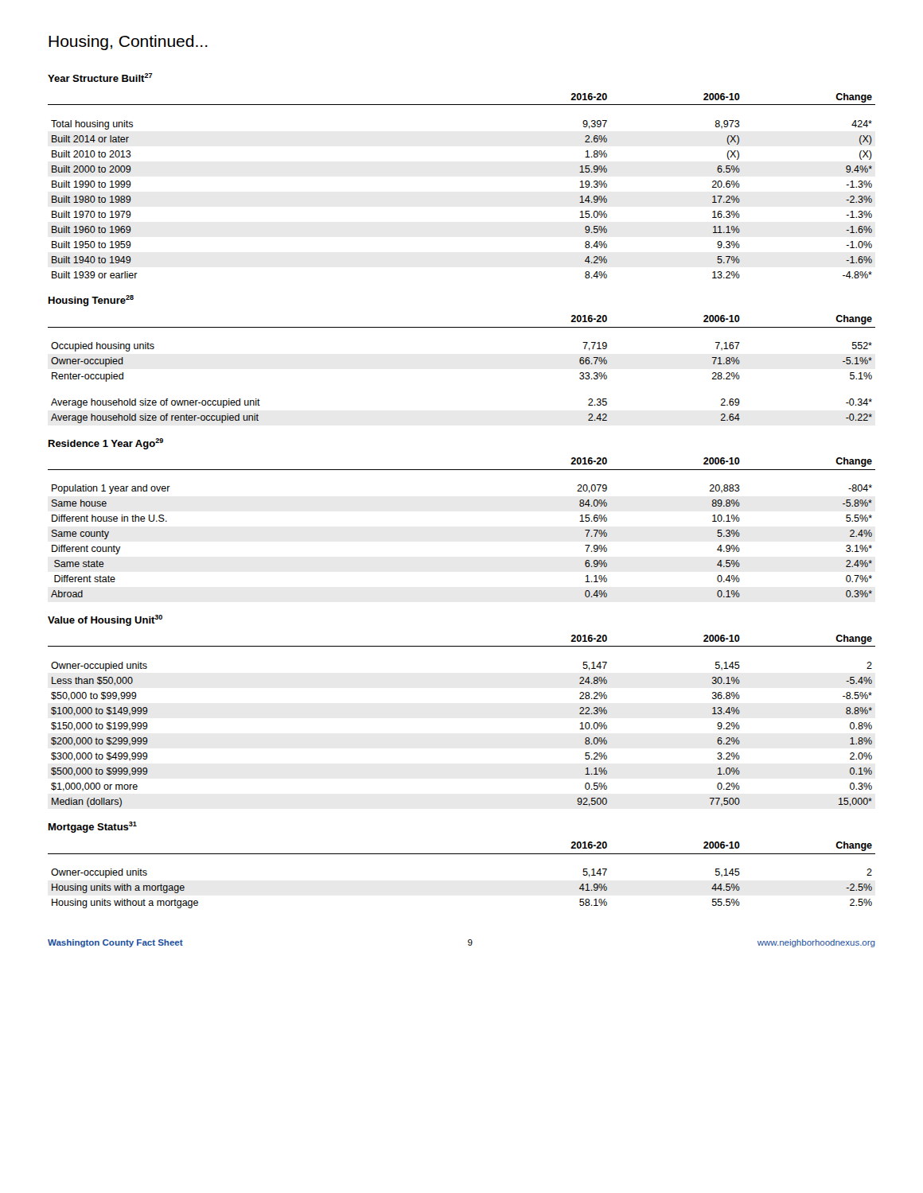Housing, Continued...
Year Structure Built 27
| | 2016-20 | 2006-10 | Change |
| --- | --- | --- | --- |
| Total housing units | 9,397 | 8,973 | 424* |
| Built 2014 or later | 2.6% | (X) | (X) |
| Built 2010 to 2013 | 1.8% | (X) | (X) |
| Built 2000 to 2009 | 15.9% | 6.5% | 9.4%* |
| Built 1990 to 1999 | 19.3% | 20.6% | -1.3% |
| Built 1980 to 1989 | 14.9% | 17.2% | -2.3% |
| Built 1970 to 1979 | 15.0% | 16.3% | -1.3% |
| Built 1960 to 1969 | 9.5% | 11.1% | -1.6% |
| Built 1950 to 1959 | 8.4% | 9.3% | -1.0% |
| Built 1940 to 1949 | 4.2% | 5.7% | -1.6% |
| Built 1939 or earlier | 8.4% | 13.2% | -4.8%* |
Housing Tenure 28
| | 2016-20 | 2006-10 | Change |
| --- | --- | --- | --- |
| Occupied housing units | 7,719 | 7,167 | 552* |
| Owner-occupied | 66.7% | 71.8% | -5.1%* |
| Renter-occupied | 33.3% | 28.2% | 5.1% |
| Average household size of owner-occupied unit | 2.35 | 2.69 | -0.34* |
| Average household size of renter-occupied unit | 2.42 | 2.64 | -0.22* |
Residence 1 Year Ago 29
| | 2016-20 | 2006-10 | Change |
| --- | --- | --- | --- |
| Population 1 year and over | 20,079 | 20,883 | -804* |
| Same house | 84.0% | 89.8% | -5.8%* |
| Different house in the U.S. | 15.6% | 10.1% | 5.5%* |
| Same county | 7.7% | 5.3% | 2.4% |
| Different county | 7.9% | 4.9% | 3.1%* |
| Same state | 6.9% | 4.5% | 2.4%* |
| Different state | 1.1% | 0.4% | 0.7%* |
| Abroad | 0.4% | 0.1% | 0.3%* |
Value of Housing Unit 30
| | 2016-20 | 2006-10 | Change |
| --- | --- | --- | --- |
| Owner-occupied units | 5,147 | 5,145 | 2 |
| Less than $50,000 | 24.8% | 30.1% | -5.4% |
| $50,000 to $99,999 | 28.2% | 36.8% | -8.5%* |
| $100,000 to $149,999 | 22.3% | 13.4% | 8.8%* |
| $150,000 to $199,999 | 10.0% | 9.2% | 0.8% |
| $200,000 to $299,999 | 8.0% | 6.2% | 1.8% |
| $300,000 to $499,999 | 5.2% | 3.2% | 2.0% |
| $500,000 to $999,999 | 1.1% | 1.0% | 0.1% |
| $1,000,000 or more | 0.5% | 0.2% | 0.3% |
| Median (dollars) | 92,500 | 77,500 | 15,000* |
Mortgage Status 31
| | 2016-20 | 2006-10 | Change |
| --- | --- | --- | --- |
| Owner-occupied units | 5,147 | 5,145 | 2 |
| Housing units with a mortgage | 41.9% | 44.5% | -2.5% |
| Housing units without a mortgage | 58.1% | 55.5% | 2.5% |
Washington County Fact Sheet 9 www.neighborhoodnexus.org